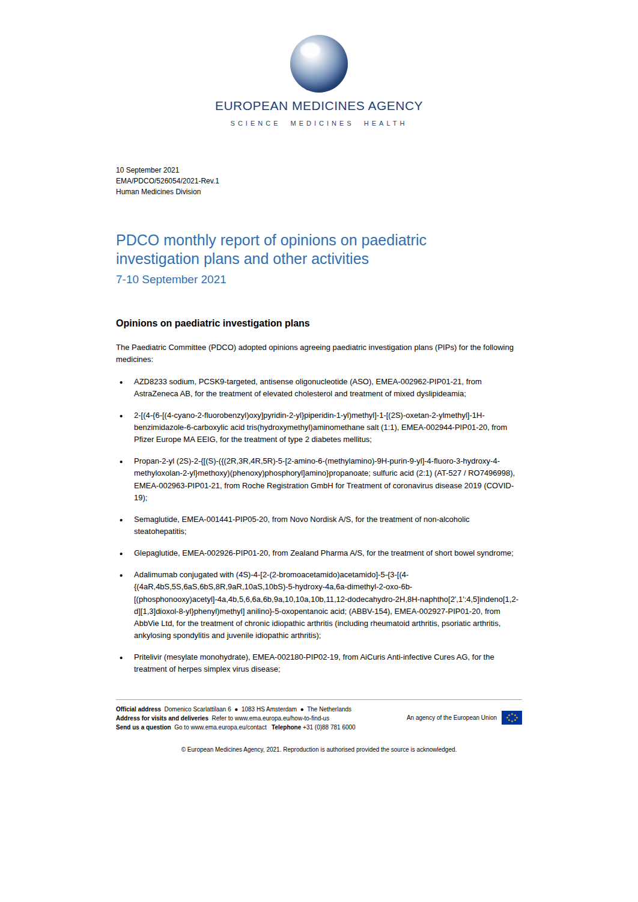EUROPEAN MEDICINES AGENCY
SCIENCE MEDICINES HEALTH
10 September 2021
EMA/PDCO/526054/2021-Rev.1
Human Medicines Division
PDCO monthly report of opinions on paediatric
investigation plans and other activities
7-10 September 2021
Opinions on paediatric investigation plans
The Paediatric Committee (PDCO) adopted opinions agreeing paediatric investigation plans (PIPs) for the following medicines:
AZD8233 sodium, PCSK9-targeted, antisense oligonucleotide (ASO), EMEA-002962-PIP01-21, from AstraZeneca AB, for the treatment of elevated cholesterol and treatment of mixed dyslipideamia;
2-[(4-{6-[(4-cyano-2-fluorobenzyl)oxy]pyridin-2-yl}piperidin-1-yl)methyl]-1-[(2S)-oxetan-2-ylmethyl]-1H-benzimidazole-6-carboxylic acid tris(hydroxymethyl)aminomethane salt (1:1), EMEA-002944-PIP01-20, from Pfizer Europe MA EEIG, for the treatment of type 2 diabetes mellitus;
Propan-2-yl (2S)-2-{[(S)-({(2R,3R,4R,5R)-5-[2-amino-6-(methylamino)-9H-purin-9-yl]-4-fluoro-3-hydroxy-4-methyloxolan-2-yl}methoxy)(phenoxy)phosphoryl]amino}propanoate; sulfuric acid (2:1) (AT-527 / RO7496998), EMEA-002963-PIP01-21, from Roche Registration GmbH for Treatment of coronavirus disease 2019 (COVID-19);
Semaglutide, EMEA-001441-PIP05-20, from Novo Nordisk A/S, for the treatment of non-alcoholic steatohepatitis;
Glepaglutide, EMEA-002926-PIP01-20, from Zealand Pharma A/S, for the treatment of short bowel syndrome;
Adalimumab conjugated with (4S)-4-[2-(2-bromoacetamido)acetamido]-5-{3-[(4-{(4aR,4bS,5S,6aS,6bS,8R,9aR,10aS,10bS)-5-hydroxy-4a,6a-dimethyl-2-oxo-6b-[(phosphonooxy)acetyl]-4a,4b,5,6,6a,6b,9a,10,10a,10b,11,12-dodecahydro-2H,8H-naphtho[2',1':4,5]indeno[1,2-d][1,3]dioxol-8-yl}phenyl)methyl] anilino}-5-oxopentanoic acid; (ABBV-154), EMEA-002927-PIP01-20, from AbbVie Ltd, for the treatment of chronic idiopathic arthritis (including rheumatoid arthritis, psoriatic arthritis, ankylosing spondylitis and juvenile idiopathic arthritis);
Pritelivir (mesylate monohydrate), EMEA-002180-PIP02-19, from AiCuris Anti-infective Cures AG, for the treatment of herpes simplex virus disease;
Official address Domenico Scarlattilaan 6 ● 1083 HS Amsterdam ● The Netherlands
Address for visits and deliveries Refer to www.ema.europa.eu/how-to-find-us
Send us a question Go to www.ema.europa.eu/contact Telephone +31 (0)88 781 6000
An agency of the European Union ★ ★ ★ ★ ★ ★ ★ ★
© European Medicines Agency, 2021. Reproduction is authorised provided the source is acknowledged.